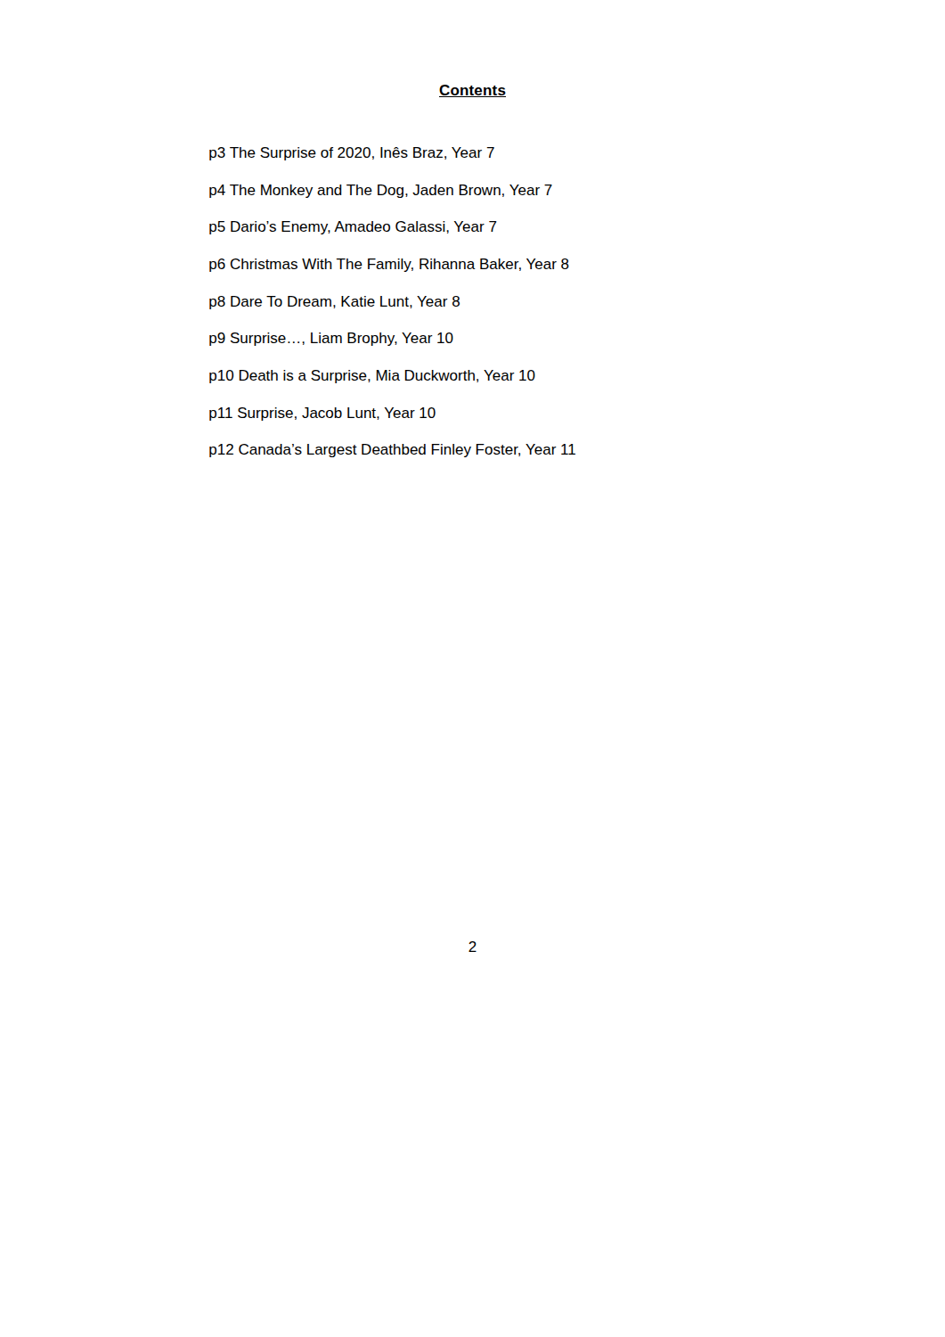Contents
p3 The Surprise of 2020, Inês Braz, Year 7
p4 The Monkey and The Dog, Jaden Brown, Year 7
p5 Dario’s Enemy, Amadeo Galassi, Year 7
p6 Christmas With The Family, Rihanna Baker, Year 8
p8 Dare To Dream, Katie Lunt, Year 8
p9 Surprise…, Liam Brophy, Year 10
p10 Death is a Surprise, Mia Duckworth, Year 10
p11 Surprise, Jacob Lunt, Year 10
p12 Canada’s Largest Deathbed Finley Foster, Year 11
2